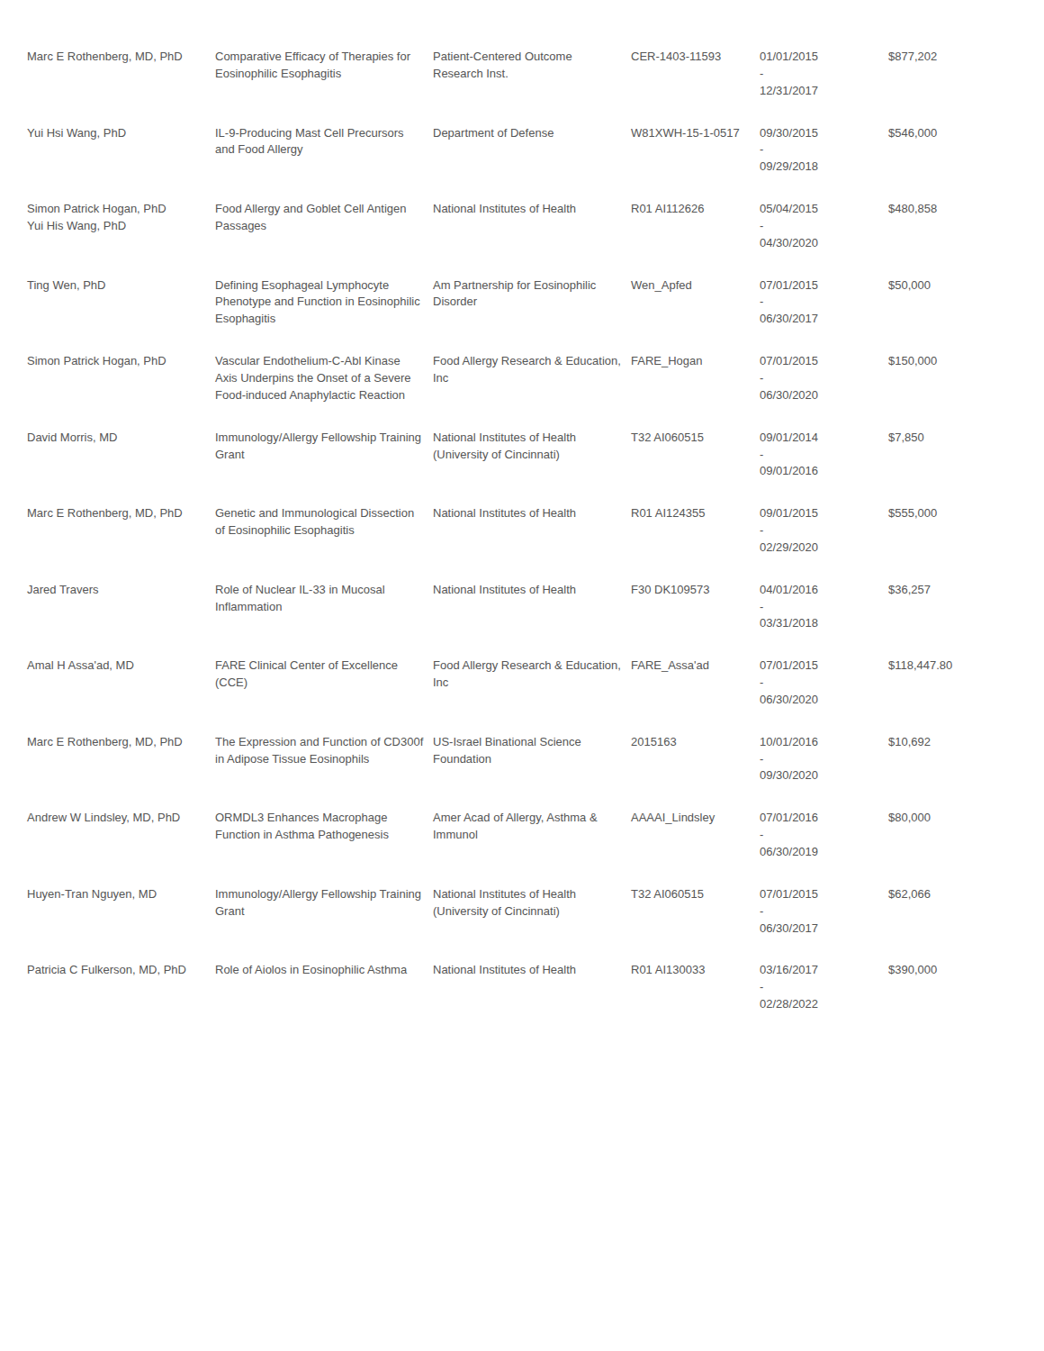| Marc E Rothenberg, MD, PhD | Comparative Efficacy of Therapies for Eosinophilic Esophagitis | Patient-Centered Outcome Research Inst. | CER-1403-11593 | 01/01/2015 - 12/31/2017 | $877,202 |
| Yui Hsi Wang, PhD | IL-9-Producing Mast Cell Precursors and Food Allergy | Department of Defense | W81XWH-15-1-0517 | 09/30/2015 - 09/29/2018 | $546,000 |
| Simon Patrick Hogan, PhD Yui His Wang, PhD | Food Allergy and Goblet Cell Antigen Passages | National Institutes of Health | R01 AI112626 | 05/04/2015 - 04/30/2020 | $480,858 |
| Ting Wen, PhD | Defining Esophageal Lymphocyte Phenotype and Function in Eosinophilic Esophagitis | Am Partnership for Eosinophilic Disorder | Wen_Apfed | 07/01/2015 - 06/30/2017 | $50,000 |
| Simon Patrick Hogan, PhD | Vascular Endothelium-C-Abl Kinase Axis Underpins the Onset of a Severe Food-induced Anaphylactic Reaction | Food Allergy Research & Education, Inc | FARE_Hogan | 07/01/2015 - 06/30/2020 | $150,000 |
| David Morris, MD | Immunology/Allergy Fellowship Training Grant | National Institutes of Health (University of Cincinnati) | T32 AI060515 | 09/01/2014 - 09/01/2016 | $7,850 |
| Marc E Rothenberg, MD, PhD | Genetic and Immunological Dissection of Eosinophilic Esophagitis | National Institutes of Health | R01 AI124355 | 09/01/2015 - 02/29/2020 | $555,000 |
| Jared Travers | Role of Nuclear IL-33 in Mucosal Inflammation | National Institutes of Health | F30 DK109573 | 04/01/2016 - 03/31/2018 | $36,257 |
| Amal H Assa'ad, MD | FARE Clinical Center of Excellence (CCE) | Food Allergy Research & Education, Inc | FARE_Assa'ad | 07/01/2015 - 06/30/2020 | $118,447.80 |
| Marc E Rothenberg, MD, PhD | The Expression and Function of CD300f in Adipose Tissue Eosinophils | US-Israel Binational Science Foundation | 2015163 | 10/01/2016 - 09/30/2020 | $10,692 |
| Andrew W Lindsley, MD, PhD | ORMDL3 Enhances Macrophage Function in Asthma Pathogenesis | Amer Acad of Allergy, Asthma & Immunol | AAAAI_Lindsley | 07/01/2016 - 06/30/2019 | $80,000 |
| Huyen-Tran Nguyen, MD | Immunology/Allergy Fellowship Training Grant | National Institutes of Health (University of Cincinnati) | T32 AI060515 | 07/01/2015 - 06/30/2017 | $62,066 |
| Patricia C Fulkerson, MD, PhD | Role of Aiolos in Eosinophilic Asthma | National Institutes of Health | R01 AI130033 | 03/16/2017 - 02/28/2022 | $390,000 |